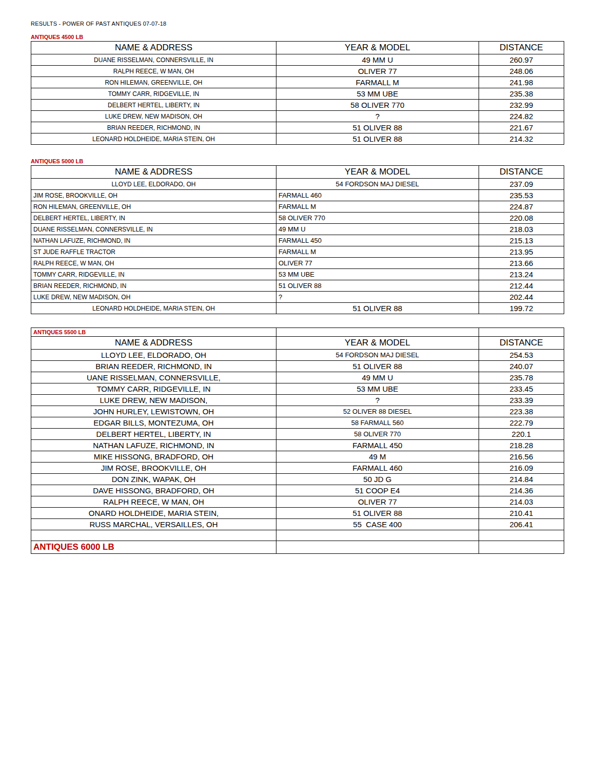RESULTS - POWER OF PAST ANTIQUES 07-07-18
ANTIQUES 4500 LB
| NAME & ADDRESS | YEAR & MODEL | DISTANCE |
| DUANE RISSELMAN, CONNERSVILLE, IN | 49 MM U | 260.97 |
| RALPH REECE, W MAN, OH | OLIVER 77 | 248.06 |
| RON HILEMAN, GREENVILLE, OH | FARMALL M | 241.98 |
| TOMMY CARR, RIDGEVILLE, IN | 53 MM UBE | 235.38 |
| DELBERT HERTEL, LIBERTY, IN | 58 OLIVER 770 | 232.99 |
| LUKE DREW, NEW MADISON, OH | ? | 224.82 |
| BRIAN REEDER, RICHMOND, IN | 51 OLIVER 88 | 221.67 |
| LEONARD HOLDHEIDE, MARIA STEIN, OH | 51 OLIVER 88 | 214.32 |
ANTIQUES 5000 LB
| NAME & ADDRESS | YEAR & MODEL | DISTANCE |
| LLOYD LEE, ELDORADO, OH | 54 FORDSON MAJ DIESEL | 237.09 |
| JIM ROSE, BROOKVILLE, OH | FARMALL 460 | 235.53 |
| RON HILEMAN, GREENVILLE, OH | FARMALL M | 224.87 |
| DELBERT HERTEL, LIBERTY, IN | 58 OLIVER 770 | 220.08 |
| DUANE RISSELMAN, CONNERSVILLE, IN | 49 MM U | 218.03 |
| NATHAN LAFUZE, RICHMOND, IN | FARMALL 450 | 215.13 |
| ST JUDE RAFFLE TRACTOR | FARMALL M | 213.95 |
| RALPH REECE, W MAN, OH | OLIVER 77 | 213.66 |
| TOMMY CARR, RIDGEVILLE, IN | 53 MM UBE | 213.24 |
| BRIAN REEDER, RICHMOND, IN | 51 OLIVER 88 | 212.44 |
| LUKE DREW, NEW MADISON, OH | ? | 202.44 |
| LEONARD HOLDHEIDE, MARIA STEIN, OH | 51 OLIVER 88 | 199.72 |
| ANTIQUES 5500 LB | | |
| NAME & ADDRESS | YEAR & MODEL | DISTANCE |
| LLOYD LEE, ELDORADO, OH | 54 FORDSON MAJ DIESEL | 254.53 |
| BRIAN REEDER, RICHMOND, IN | 51 OLIVER 88 | 240.07 |
| UANE RISSELMAN, CONNERSVILLE, | 49 MM U | 235.78 |
| TOMMY CARR, RIDGEVILLE, IN | 53 MM UBE | 233.45 |
| LUKE DREW, NEW MADISON, | ? | 233.39 |
| JOHN HURLEY, LEWISTOWN, OH | 52 OLIVER 88 DIESEL | 223.38 |
| EDGAR BILLS, MONTEZUMA, OH | 58 FARMALL 560 | 222.79 |
| DELBERT HERTEL, LIBERTY, IN | 58 OLIVER 770 | 220.1 |
| NATHAN LAFUZE, RICHMOND, IN | FARMALL 450 | 218.28 |
| MIKE HISSONG, BRADFORD, OH | 49 M | 216.56 |
| JIM ROSE, BROOKVILLE, OH | FARMALL 460 | 216.09 |
| DON ZINK, WAPAK, OH | 50 JD G | 214.84 |
| DAVE HISSONG, BRADFORD, OH | 51 COOP E4 | 214.36 |
| RALPH REECE, W MAN, OH | OLIVER 77 | 214.03 |
| ONARD HOLDHEIDE, MARIA STEIN, | 51 OLIVER 88 | 210.41 |
| RUSS MARCHAL, VERSAILLES, OH | 55 CASE 400 | 206.41 |
| ANTIQUES 6000 LB | | |